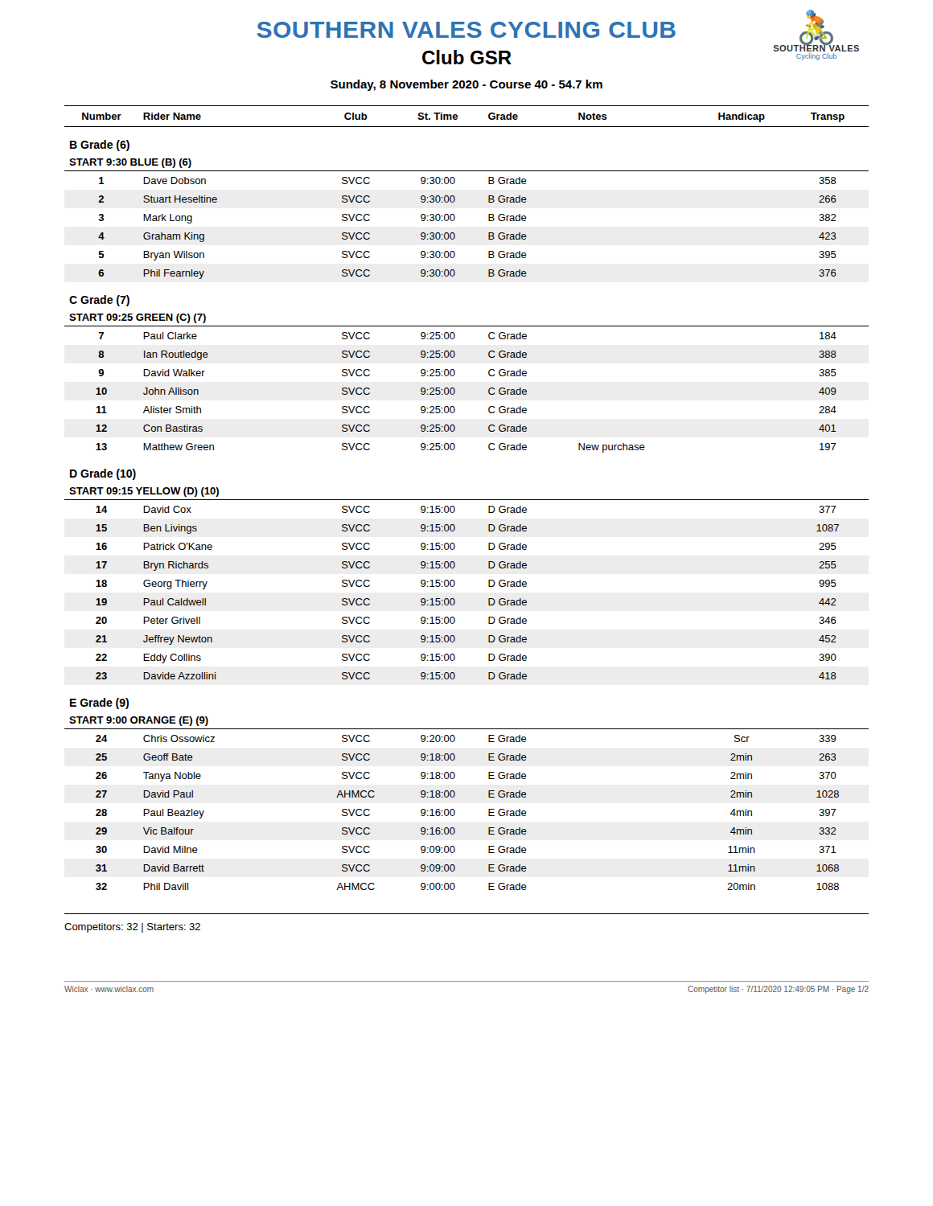🚴
SOUTHERN VALES
Cycling Club
SOUTHERN VALES CYCLING CLUB
Club GSR
Sunday, 8 November 2020 - Course 40 - 54.7 km
| Number | Rider Name | Club | St. Time | Grade | Notes | Handicap | Transp |
| --- | --- | --- | --- | --- | --- | --- | --- |
| B Grade (6) |
| START 9:30 BLUE (B) (6) |
| 1 | Dave Dobson | SVCC | 9:30:00 | B Grade | | | 358 |
| 2 | Stuart Heseltine | SVCC | 9:30:00 | B Grade | | | 266 |
| 3 | Mark Long | SVCC | 9:30:00 | B Grade | | | 382 |
| 4 | Graham King | SVCC | 9:30:00 | B Grade | | | 423 |
| 5 | Bryan Wilson | SVCC | 9:30:00 | B Grade | | | 395 |
| 6 | Phil Fearnley | SVCC | 9:30:00 | B Grade | | | 376 |
| C Grade (7) |
| START 09:25 GREEN (C) (7) |
| 7 | Paul Clarke | SVCC | 9:25:00 | C Grade | | | 184 |
| 8 | Ian Routledge | SVCC | 9:25:00 | C Grade | | | 388 |
| 9 | David Walker | SVCC | 9:25:00 | C Grade | | | 385 |
| 10 | John Allison | SVCC | 9:25:00 | C Grade | | | 409 |
| 11 | Alister Smith | SVCC | 9:25:00 | C Grade | | | 284 |
| 12 | Con Bastiras | SVCC | 9:25:00 | C Grade | | | 401 |
| 13 | Matthew Green | SVCC | 9:25:00 | C Grade | New purchase | | 197 |
| D Grade (10) |
| START 09:15 YELLOW (D) (10) |
| 14 | David Cox | SVCC | 9:15:00 | D Grade | | | 377 |
| 15 | Ben Livings | SVCC | 9:15:00 | D Grade | | | 1087 |
| 16 | Patrick O'Kane | SVCC | 9:15:00 | D Grade | | | 295 |
| 17 | Bryn Richards | SVCC | 9:15:00 | D Grade | | | 255 |
| 18 | Georg Thierry | SVCC | 9:15:00 | D Grade | | | 995 |
| 19 | Paul Caldwell | SVCC | 9:15:00 | D Grade | | | 442 |
| 20 | Peter Grivell | SVCC | 9:15:00 | D Grade | | | 346 |
| 21 | Jeffrey Newton | SVCC | 9:15:00 | D Grade | | | 452 |
| 22 | Eddy Collins | SVCC | 9:15:00 | D Grade | | | 390 |
| 23 | Davide Azzollini | SVCC | 9:15:00 | D Grade | | | 418 |
| E Grade (9) |
| START 9:00 ORANGE (E) (9) |
| 24 | Chris Ossowicz | SVCC | 9:20:00 | E Grade | | Scr | 339 |
| 25 | Geoff Bate | SVCC | 9:18:00 | E Grade | | 2min | 263 |
| 26 | Tanya Noble | SVCC | 9:18:00 | E Grade | | 2min | 370 |
| 27 | David Paul | AHMCC | 9:18:00 | E Grade | | 2min | 1028 |
| 28 | Paul Beazley | SVCC | 9:16:00 | E Grade | | 4min | 397 |
| 29 | Vic Balfour | SVCC | 9:16:00 | E Grade | | 4min | 332 |
| 30 | David Milne | SVCC | 9:09:00 | E Grade | | 11min | 371 |
| 31 | David Barrett | SVCC | 9:09:00 | E Grade | | 11min | 1068 |
| 32 | Phil Davill | AHMCC | 9:00:00 | E Grade | | 20min | 1088 |
Competitors: 32 | Starters: 32
Wiclax · www.wiclax.com
Competitor list · 7/11/2020 12:49:05 PM · Page 1/2